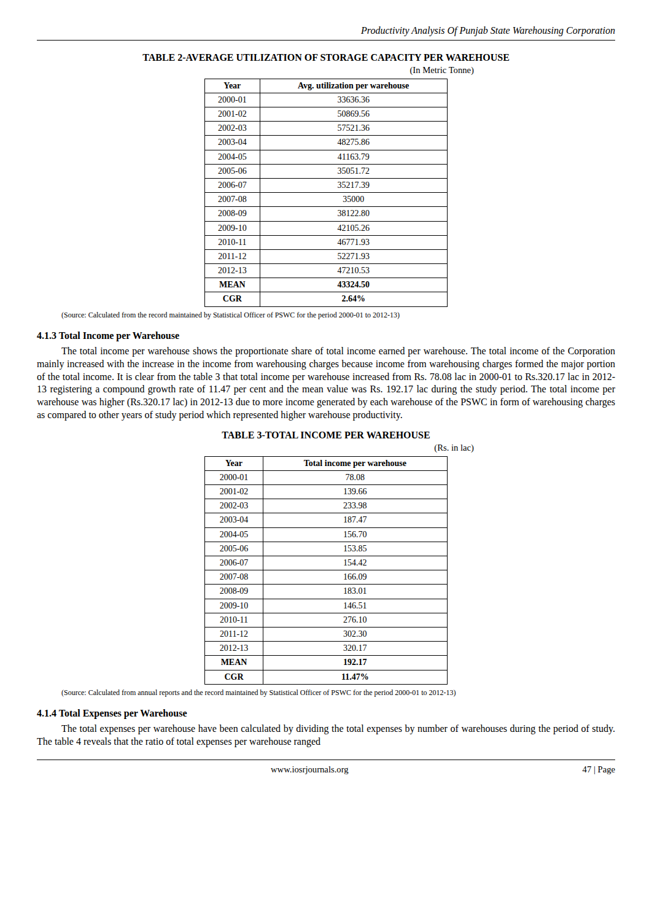Productivity Analysis Of Punjab State Warehousing Corporation
Table 2-Average Utilization Of Storage Capacity Per Warehouse
(In Metric Tonne)
| Year | Avg. utilization per warehouse |
| --- | --- |
| 2000-01 | 33636.36 |
| 2001-02 | 50869.56 |
| 2002-03 | 57521.36 |
| 2003-04 | 48275.86 |
| 2004-05 | 41163.79 |
| 2005-06 | 35051.72 |
| 2006-07 | 35217.39 |
| 2007-08 | 35000 |
| 2008-09 | 38122.80 |
| 2009-10 | 42105.26 |
| 2010-11 | 46771.93 |
| 2011-12 | 52271.93 |
| 2012-13 | 47210.53 |
| MEAN | 43324.50 |
| CGR | 2.64% |
(Source: Calculated from the record maintained by Statistical Officer of PSWC for the period 2000-01 to 2012-13)
4.1.3 Total Income per Warehouse
The total income per warehouse shows the proportionate share of total income earned per warehouse. The total income of the Corporation mainly increased with the increase in the income from warehousing charges because income from warehousing charges formed the major portion of the total income. It is clear from the table 3 that total income per warehouse increased from Rs. 78.08 lac in 2000-01 to Rs.320.17 lac in 2012-13 registering a compound growth rate of 11.47 per cent and the mean value was Rs. 192.17 lac during the study period. The total income per warehouse was higher (Rs.320.17 lac) in 2012-13 due to more income generated by each warehouse of the PSWC in form of warehousing charges as compared to other years of study period which represented higher warehouse productivity.
Table 3-Total Income Per Warehouse
(Rs. in lac)
| Year | Total income per warehouse |
| --- | --- |
| 2000-01 | 78.08 |
| 2001-02 | 139.66 |
| 2002-03 | 233.98 |
| 2003-04 | 187.47 |
| 2004-05 | 156.70 |
| 2005-06 | 153.85 |
| 2006-07 | 154.42 |
| 2007-08 | 166.09 |
| 2008-09 | 183.01 |
| 2009-10 | 146.51 |
| 2010-11 | 276.10 |
| 2011-12 | 302.30 |
| 2012-13 | 320.17 |
| MEAN | 192.17 |
| CGR | 11.47% |
(Source: Calculated from annual reports and the record maintained by Statistical Officer of PSWC for the period 2000-01 to 2012-13)
4.1.4 Total Expenses per Warehouse
The total expenses per warehouse have been calculated by dividing the total expenses by number of warehouses during the period of study. The table 4 reveals that the ratio of total expenses per warehouse ranged
www.iosrjournals.org
47 | Page